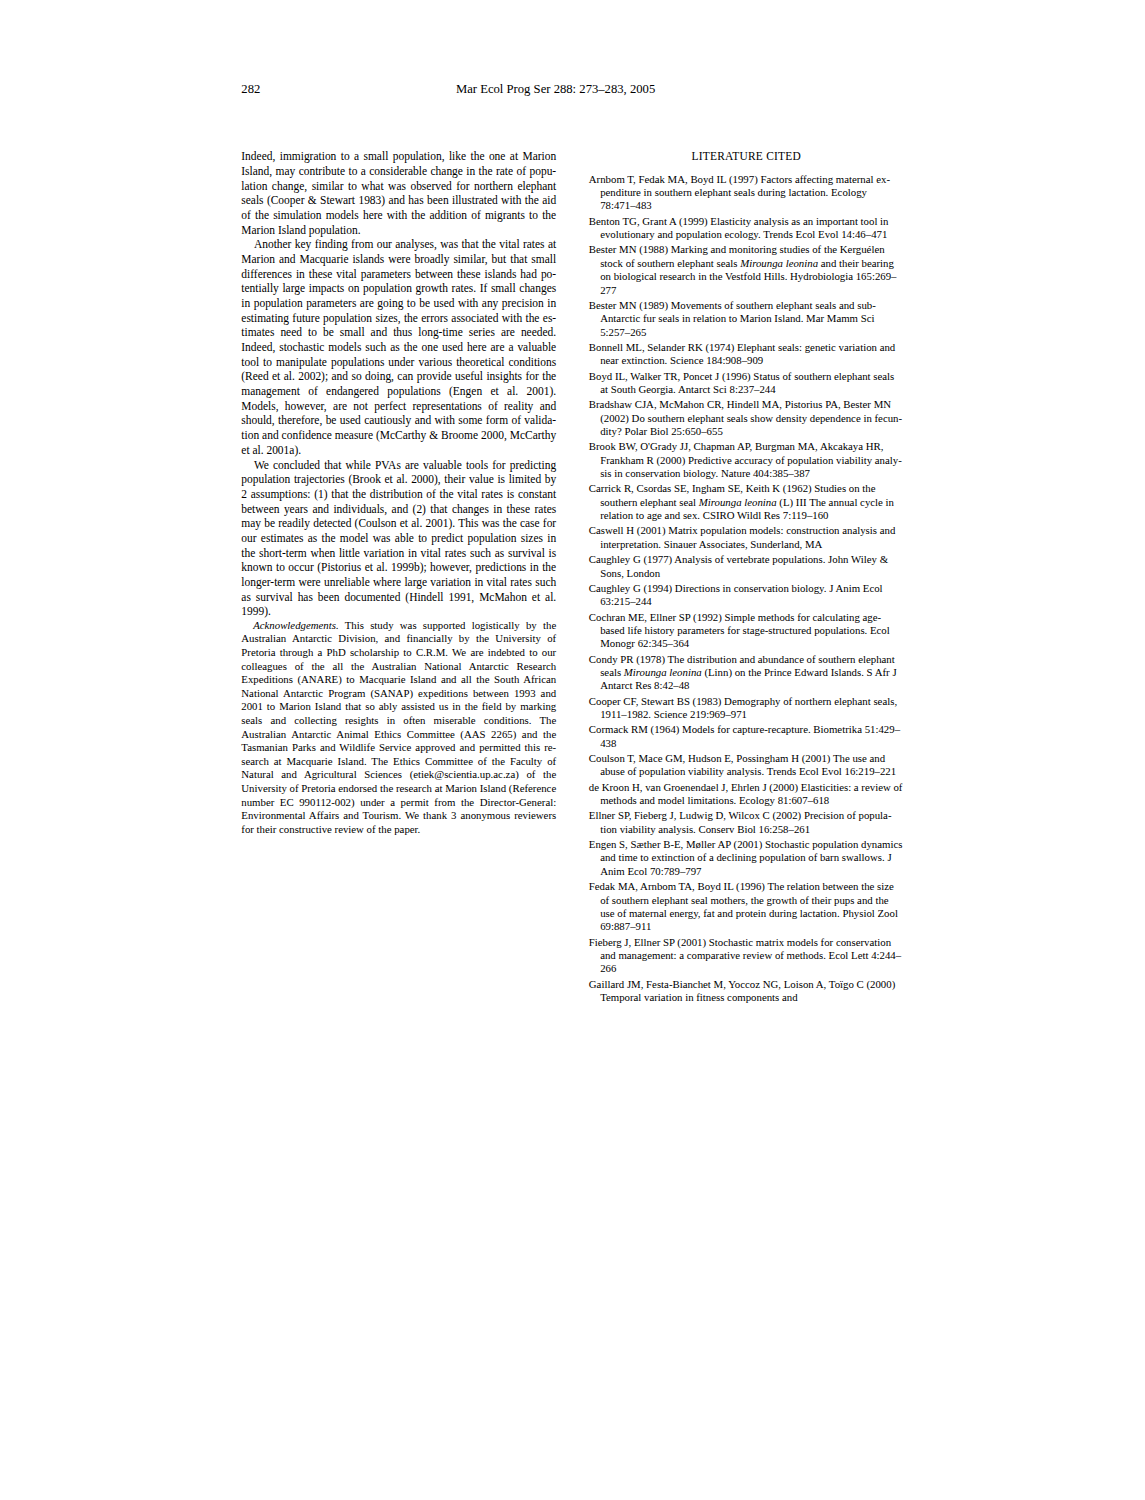282 Mar Ecol Prog Ser 288: 273–283, 2005
Indeed, immigration to a small population, like the one at Marion Island, may contribute to a considerable change in the rate of population change, similar to what was observed for northern elephant seals (Cooper & Stewart 1983) and has been illustrated with the aid of the simulation models here with the addition of migrants to the Marion Island population.
Another key finding from our analyses, was that the vital rates at Marion and Macquarie islands were broadly similar, but that small differences in these vital parameters between these islands had potentially large impacts on population growth rates. If small changes in population parameters are going to be used with any precision in estimating future population sizes, the errors associated with the estimates need to be small and thus long-time series are needed. Indeed, stochastic models such as the one used here are a valuable tool to manipulate populations under various theoretical conditions (Reed et al. 2002); and so doing, can provide useful insights for the management of endangered populations (Engen et al. 2001). Models, however, are not perfect representations of reality and should, therefore, be used cautiously and with some form of validation and confidence measure (McCarthy & Broome 2000, McCarthy et al. 2001a).
We concluded that while PVAs are valuable tools for predicting population trajectories (Brook et al. 2000), their value is limited by 2 assumptions: (1) that the distribution of the vital rates is constant between years and individuals, and (2) that changes in these rates may be readily detected (Coulson et al. 2001). This was the case for our estimates as the model was able to predict population sizes in the short-term when little variation in vital rates such as survival is known to occur (Pistorius et al. 1999b); however, predictions in the longer-term were unreliable where large variation in vital rates such as survival has been documented (Hindell 1991, McMahon et al. 1999).
Acknowledgements. This study was supported logistically by the Australian Antarctic Division, and financially by the University of Pretoria through a PhD scholarship to C.R.M. We are indebted to our colleagues of the all the Australian National Antarctic Research Expeditions (ANARE) to Macquarie Island and all the South African National Antarctic Program (SANAP) expeditions between 1993 and 2001 to Marion Island that so ably assisted us in the field by marking seals and collecting resights in often miserable conditions. The Australian Antarctic Animal Ethics Committee (AAS 2265) and the Tasmanian Parks and Wildlife Service approved and permitted this research at Macquarie Island. The Ethics Committee of the Faculty of Natural and Agricultural Sciences (etiek@scientia.up.ac.za) of the University of Pretoria endorsed the research at Marion Island (Reference number EC 990112-002) under a permit from the Director-General: Environmental Affairs and Tourism. We thank 3 anonymous reviewers for their constructive review of the paper.
LITERATURE CITED
Arnbom T, Fedak MA, Boyd IL (1997) Factors affecting maternal expenditure in southern elephant seals during lactation. Ecology 78:471–483
Benton TG, Grant A (1999) Elasticity analysis as an important tool in evolutionary and population ecology. Trends Ecol Evol 14:46–471
Bester MN (1988) Marking and monitoring studies of the Kerguélen stock of southern elephant seals Mirounga leonina and their bearing on biological research in the Vestfold Hills. Hydrobiologia 165:269–277
Bester MN (1989) Movements of southern elephant seals and sub-Antarctic fur seals in relation to Marion Island. Mar Mamm Sci 5:257–265
Bonnell ML, Selander RK (1974) Elephant seals: genetic variation and near extinction. Science 184:908–909
Boyd IL, Walker TR, Poncet J (1996) Status of southern elephant seals at South Georgia. Antarct Sci 8:237–244
Bradshaw CJA, McMahon CR, Hindell MA, Pistorius PA, Bester MN (2002) Do southern elephant seals show density dependence in fecundity? Polar Biol 25:650–655
Brook BW, O'Grady JJ, Chapman AP, Burgman MA, Akcakaya HR, Frankham R (2000) Predictive accuracy of population viability analysis in conservation biology. Nature 404:385–387
Carrick R, Csordas SE, Ingham SE, Keith K (1962) Studies on the southern elephant seal Mirounga leonina (L) III The annual cycle in relation to age and sex. CSIRO Wildl Res 7:119–160
Caswell H (2001) Matrix population models: construction analysis and interpretation. Sinauer Associates, Sunderland, MA
Caughley G (1977) Analysis of vertebrate populations. John Wiley & Sons, London
Caughley G (1994) Directions in conservation biology. J Anim Ecol 63:215–244
Cochran ME, Ellner SP (1992) Simple methods for calculating age-based life history parameters for stage-structured populations. Ecol Monogr 62:345–364
Condy PR (1978) The distribution and abundance of southern elephant seals Mirounga leonina (Linn) on the Prince Edward Islands. S Afr J Antarct Res 8:42–48
Cooper CF, Stewart BS (1983) Demography of northern elephant seals, 1911–1982. Science 219:969–971
Cormack RM (1964) Models for capture-recapture. Biometrika 51:429–438
Coulson T, Mace GM, Hudson E, Possingham H (2001) The use and abuse of population viability analysis. Trends Ecol Evol 16:219–221
de Kroon H, van Groenendael J, Ehrlen J (2000) Elasticities: a review of methods and model limitations. Ecology 81:607–618
Ellner SP, Fieberg J, Ludwig D, Wilcox C (2002) Precision of population viability analysis. Conserv Biol 16:258–261
Engen S, Sæther B-E, Møller AP (2001) Stochastic population dynamics and time to extinction of a declining population of barn swallows. J Anim Ecol 70:789–797
Fedak MA, Arnbom TA, Boyd IL (1996) The relation between the size of southern elephant seal mothers, the growth of their pups and the use of maternal energy, fat and protein during lactation. Physiol Zool 69:887–911
Fieberg J, Ellner SP (2001) Stochastic matrix models for conservation and management: a comparative review of methods. Ecol Lett 4:244–266
Gaillard JM, Festa-Bianchet M, Yoccoz NG, Loison A, Toïgo C (2000) Temporal variation in fitness components and